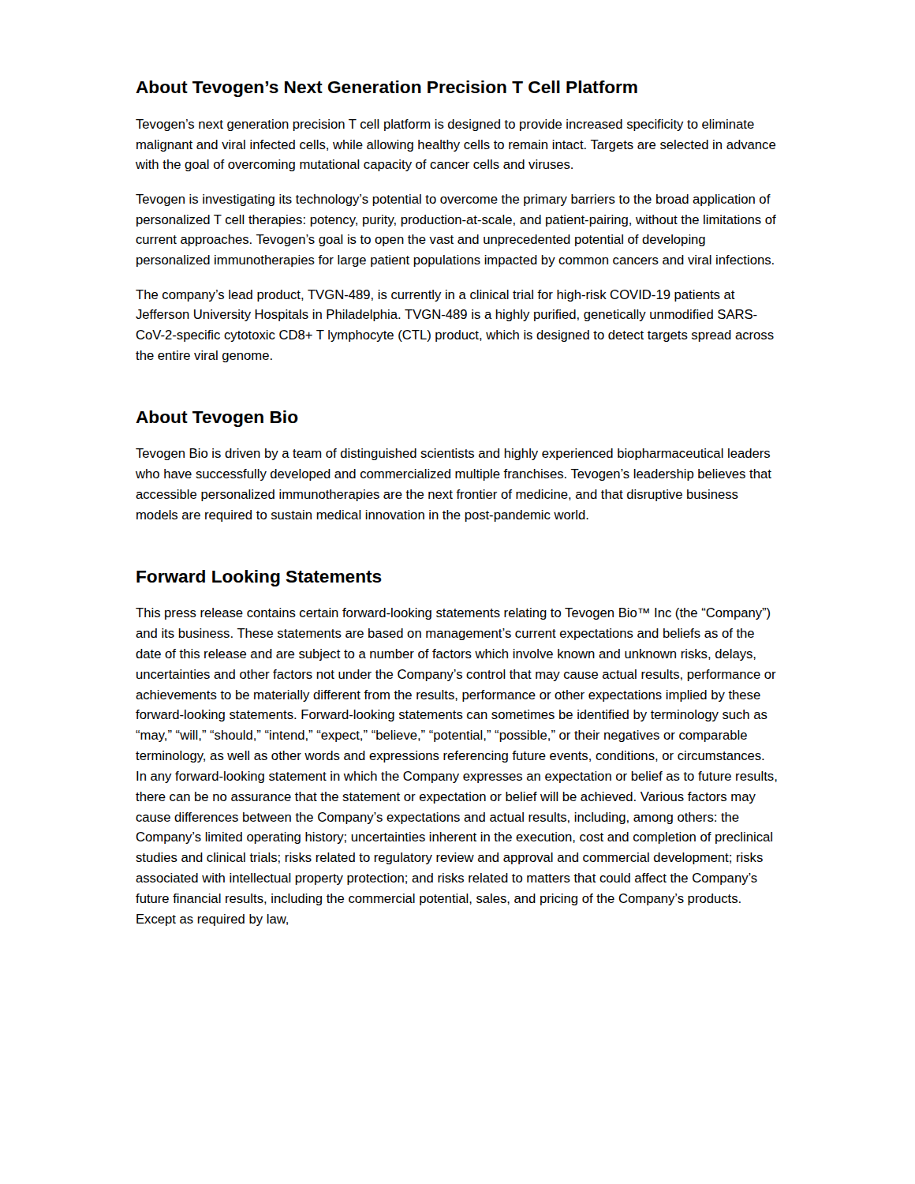About Tevogen’s Next Generation Precision T Cell Platform
Tevogen’s next generation precision T cell platform is designed to provide increased specificity to eliminate malignant and viral infected cells, while allowing healthy cells to remain intact. Targets are selected in advance with the goal of overcoming mutational capacity of cancer cells and viruses.
Tevogen is investigating its technology’s potential to overcome the primary barriers to the broad application of personalized T cell therapies: potency, purity, production-at-scale, and patient-pairing, without the limitations of current approaches. Tevogen’s goal is to open the vast and unprecedented potential of developing personalized immunotherapies for large patient populations impacted by common cancers and viral infections.
The company’s lead product, TVGN-489, is currently in a clinical trial for high-risk COVID-19 patients at Jefferson University Hospitals in Philadelphia. TVGN-489 is a highly purified, genetically unmodified SARS-CoV-2-specific cytotoxic CD8+ T lymphocyte (CTL) product, which is designed to detect targets spread across the entire viral genome.
About Tevogen Bio
Tevogen Bio is driven by a team of distinguished scientists and highly experienced biopharmaceutical leaders who have successfully developed and commercialized multiple franchises. Tevogen’s leadership believes that accessible personalized immunotherapies are the next frontier of medicine, and that disruptive business models are required to sustain medical innovation in the post-pandemic world.
Forward Looking Statements
This press release contains certain forward-looking statements relating to Tevogen Bio™ Inc (the “Company”) and its business. These statements are based on management’s current expectations and beliefs as of the date of this release and are subject to a number of factors which involve known and unknown risks, delays, uncertainties and other factors not under the Company’s control that may cause actual results, performance or achievements to be materially different from the results, performance or other expectations implied by these forward-looking statements. Forward-looking statements can sometimes be identified by terminology such as “may,” “will,” “should,” “intend,” “expect,” “believe,” “potential,” “possible,” or their negatives or comparable terminology, as well as other words and expressions referencing future events, conditions, or circumstances. In any forward-looking statement in which the Company expresses an expectation or belief as to future results, there can be no assurance that the statement or expectation or belief will be achieved. Various factors may cause differences between the Company’s expectations and actual results, including, among others: the Company’s limited operating history; uncertainties inherent in the execution, cost and completion of preclinical studies and clinical trials; risks related to regulatory review and approval and commercial development; risks associated with intellectual property protection; and risks related to matters that could affect the Company’s future financial results, including the commercial potential, sales, and pricing of the Company’s products. Except as required by law,